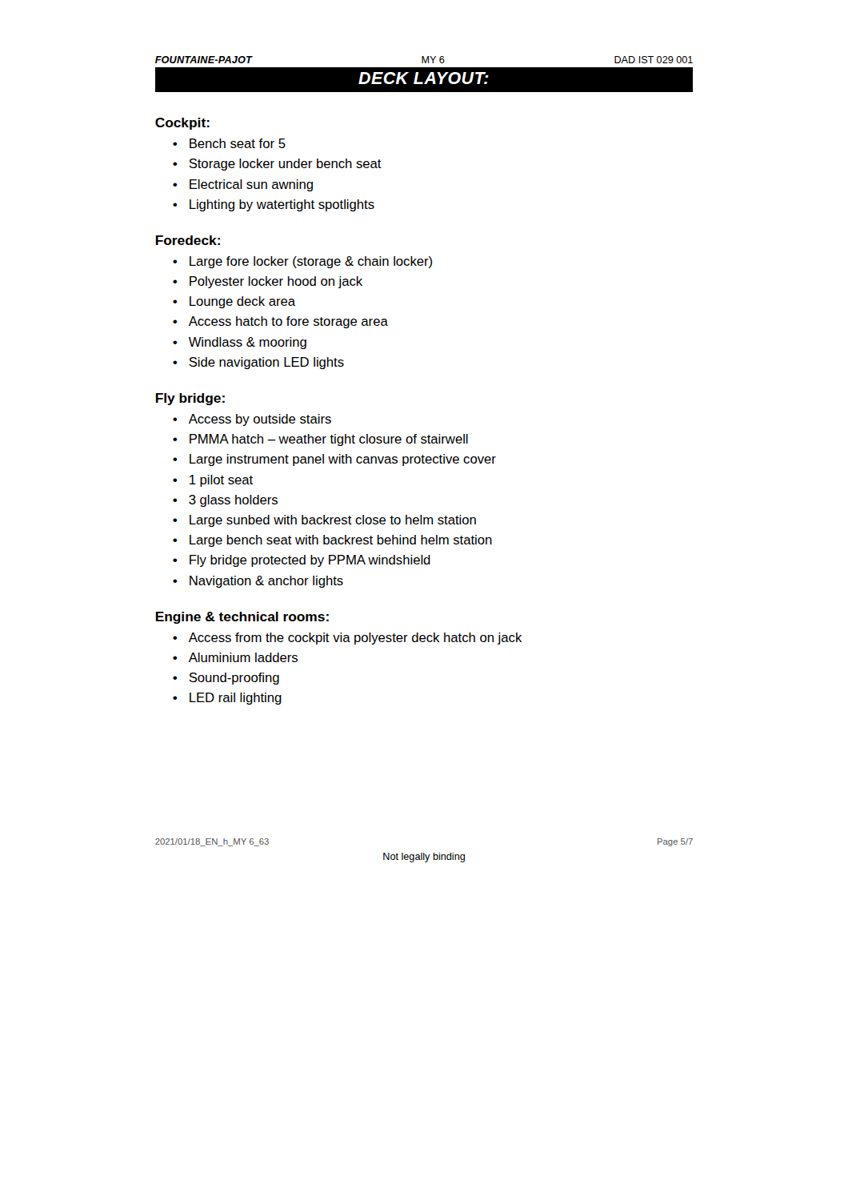FOUNTAINE-PAJOT MY 6 DAD IST 029 001
DECK LAYOUT:
Cockpit:
Bench seat for 5
Storage locker under bench seat
Electrical sun awning
Lighting by watertight spotlights
Foredeck:
Large fore locker (storage & chain locker)
Polyester locker hood on jack
Lounge deck area
Access hatch to fore storage area
Windlass & mooring
Side navigation LED lights
Fly bridge:
Access by outside stairs
PMMA hatch – weather tight closure of stairwell
Large instrument panel with canvas protective cover
1 pilot seat
3 glass holders
Large sunbed with backrest close to helm station
Large bench seat with backrest behind helm station
Fly bridge protected by PPMA windshield
Navigation & anchor lights
Engine & technical rooms:
Access from the cockpit via polyester deck hatch on jack
Aluminium ladders
Sound-proofing
LED rail lighting
2021/01/18_EN_h_MY 6_63 Page 5/7
Not legally binding